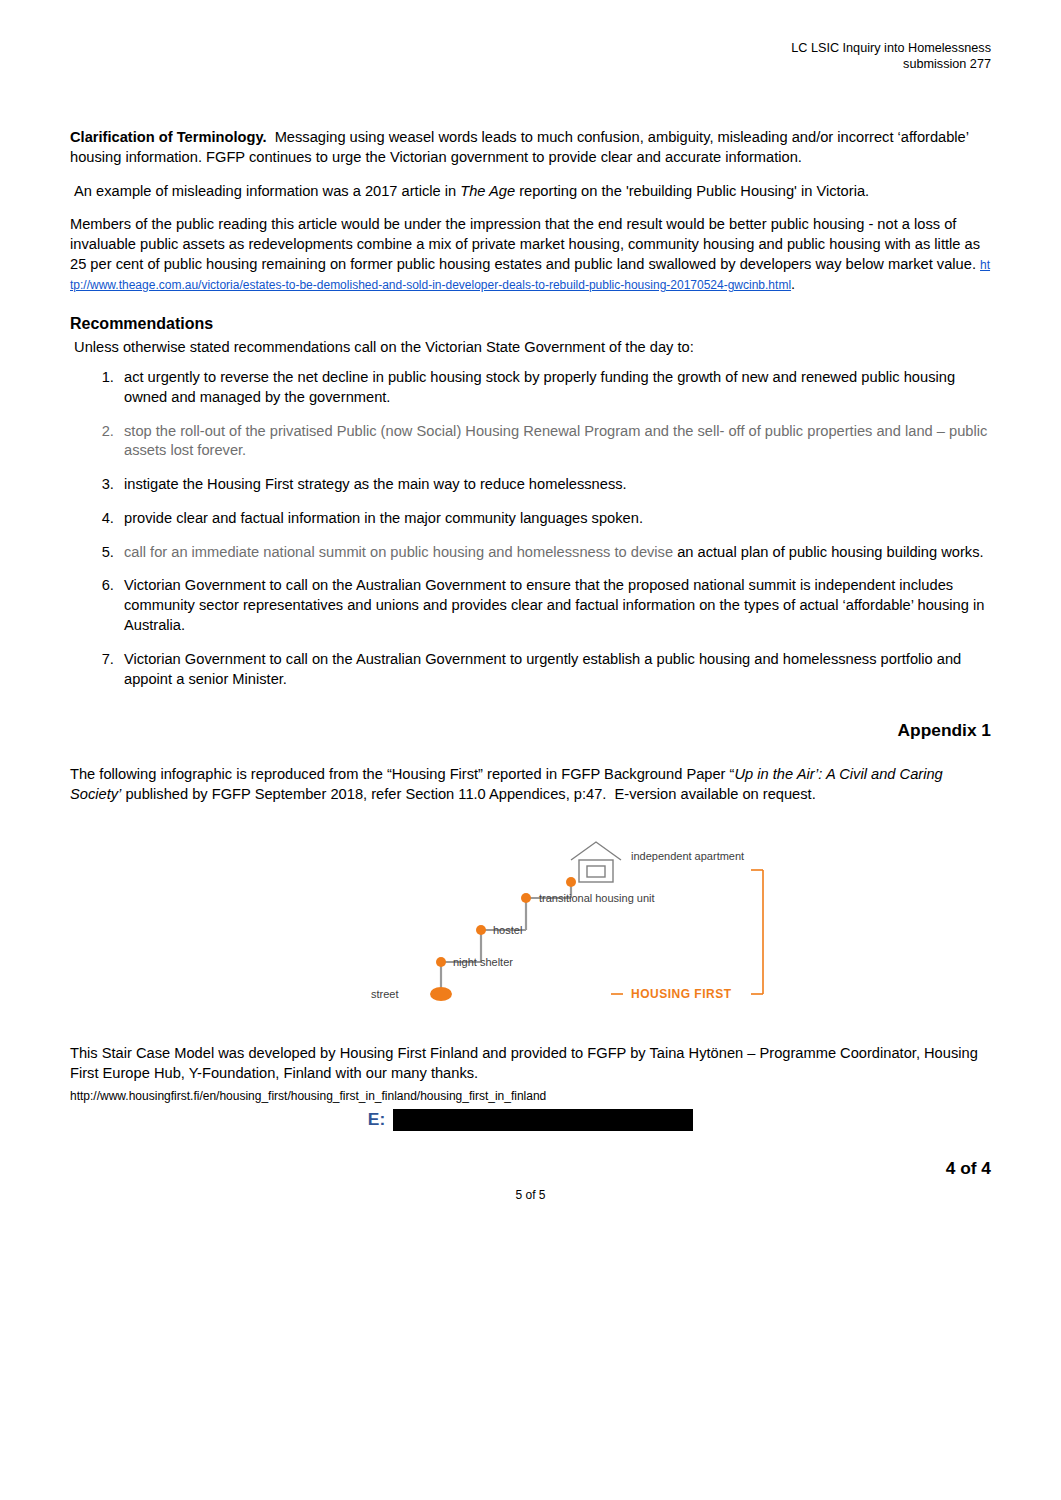LC LSIC Inquiry into Homelessness
submission 277
Clarification of Terminology. Messaging using weasel words leads to much confusion, ambiguity, misleading and/or incorrect ‘affordable’ housing information. FGFP continues to urge the Victorian government to provide clear and accurate information.
An example of misleading information was a 2017 article in The Age reporting on the 'rebuilding Public Housing' in Victoria.
Members of the public reading this article would be under the impression that the end result would be better public housing - not a loss of invaluable public assets as redevelopments combine a mix of private market housing, community housing and public housing with as little as 25 per cent of public housing remaining on former public housing estates and public land swallowed by developers way below market value. http://www.theage.com.au/victoria/estates-to-be-demolished-and-sold-in-developer-deals-to-rebuild-public-housing-20170524-gwcinb.html.
Recommendations
Unless otherwise stated recommendations call on the Victorian State Government of the day to:
act urgently to reverse the net decline in public housing stock by properly funding the growth of new and renewed public housing owned and managed by the government.
stop the roll-out of the privatised Public (now Social) Housing Renewal Program and the sell- off of public properties and land – public assets lost forever.
instigate the Housing First strategy as the main way to reduce homelessness.
provide clear and factual information in the major community languages spoken.
call for an immediate national summit on public housing and homelessness to devise an actual plan of public housing building works.
Victorian Government to call on the Australian Government to ensure that the proposed national summit is independent includes community sector representatives and unions and provides clear and factual information on the types of actual ‘affordable’ housing in Australia.
Victorian Government to call on the Australian Government to urgently establish a public housing and homelessness portfolio and appoint a senior Minister.
Appendix 1
The following infographic is reproduced from the “Housing First” reported in FGFP Background Paper “Up in the Air’: A Civil and Caring Society’ published by FGFP September 2018, refer Section 11.0 Appendices, p:47. E-version available on request.
independent apartment transitional housing unit hostel night shelter street HOUSING FIRST
This Stair Case Model was developed by Housing First Finland and provided to FGFP by Taina Hytönen – Programme Coordinator, Housing First Europe Hub, Y-Foundation, Finland with our many thanks.
http://www.housingfirst.fi/en/housing_first/housing_first_in_finland/housing_first_in_finland
E:
4 of 4
5 of 5